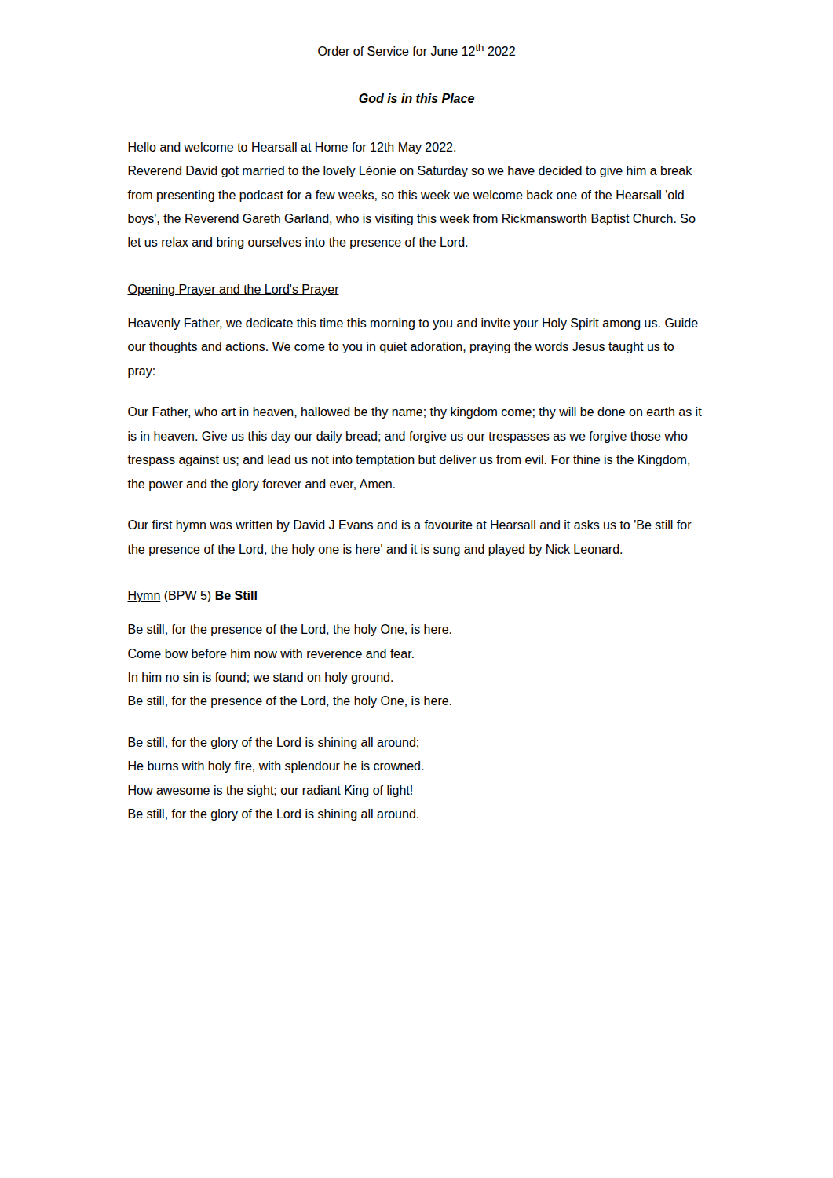Order of Service for June 12th 2022
God is in this Place
Hello and welcome to Hearsall at Home for 12th May 2022.
Reverend David got married to the lovely Léonie on Saturday so we have decided to give him a break from presenting the podcast for a few weeks, so this week we welcome back one of the Hearsall 'old boys', the Reverend Gareth Garland, who is visiting this week from Rickmansworth Baptist Church. So let us relax and bring ourselves into the presence of the Lord.
Opening Prayer and the Lord's Prayer
Heavenly Father, we dedicate this time this morning to you and invite your Holy Spirit among us. Guide our thoughts and actions. We come to you in quiet adoration, praying the words Jesus taught us to pray:
Our Father, who art in heaven, hallowed be thy name; thy kingdom come; thy will be done on earth as it is in heaven. Give us this day our daily bread; and forgive us our trespasses as we forgive those who trespass against us; and lead us not into temptation but deliver us from evil. For thine is the Kingdom, the power and the glory forever and ever, Amen.
Our first hymn was written by David J Evans and is a favourite at Hearsall and it asks us to 'Be still for the presence of the Lord, the holy one is here' and it is sung and played by Nick Leonard.
Hymn (BPW 5) Be Still
Be still, for the presence of the Lord, the holy One, is here.
Come bow before him now with reverence and fear.
In him no sin is found; we stand on holy ground.
Be still, for the presence of the Lord, the holy One, is here.
Be still, for the glory of the Lord is shining all around;
He burns with holy fire, with splendour he is crowned.
How awesome is the sight; our radiant King of light!
Be still, for the glory of the Lord is shining all around.